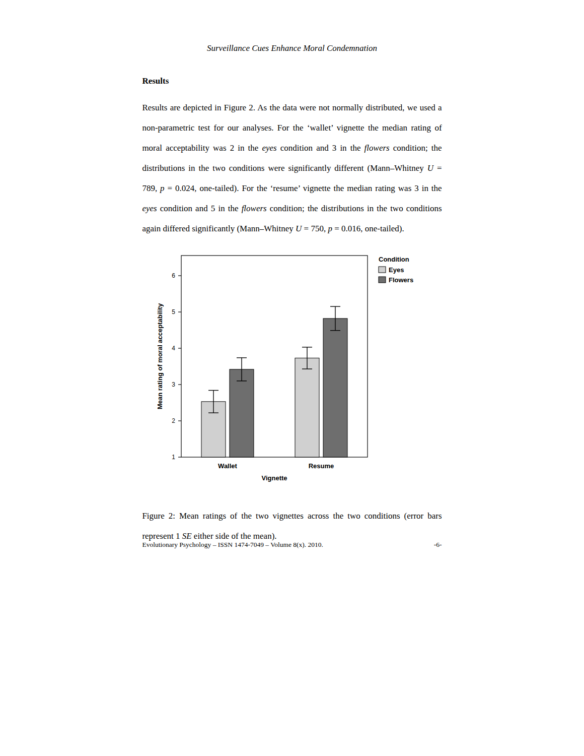Surveillance Cues Enhance Moral Condemnation
Results
Results are depicted in Figure 2. As the data were not normally distributed, we used a non-parametric test for our analyses. For the ‘wallet’ vignette the median rating of moral acceptability was 2 in the eyes condition and 3 in the flowers condition; the distributions in the two conditions were significantly different (Mann–Whitney U = 789, p = 0.024, one-tailed). For the ‘resume’ vignette the median rating was 3 in the eyes condition and 5 in the flowers condition; the distributions in the two conditions again differed significantly (Mann–Whitney U = 750, p = 0.016, one-tailed).
Mean rating of moral acceptability 1 2 3 4 5 6 Wallet Resume Vignette Condition Eyes Flowers
Figure 2: Mean ratings of the two vignettes across the two conditions (error bars represent 1 SE either side of the mean).
Evolutionary Psychology – ISSN 1474-7049 – Volume 8(x). 2010.
-6-